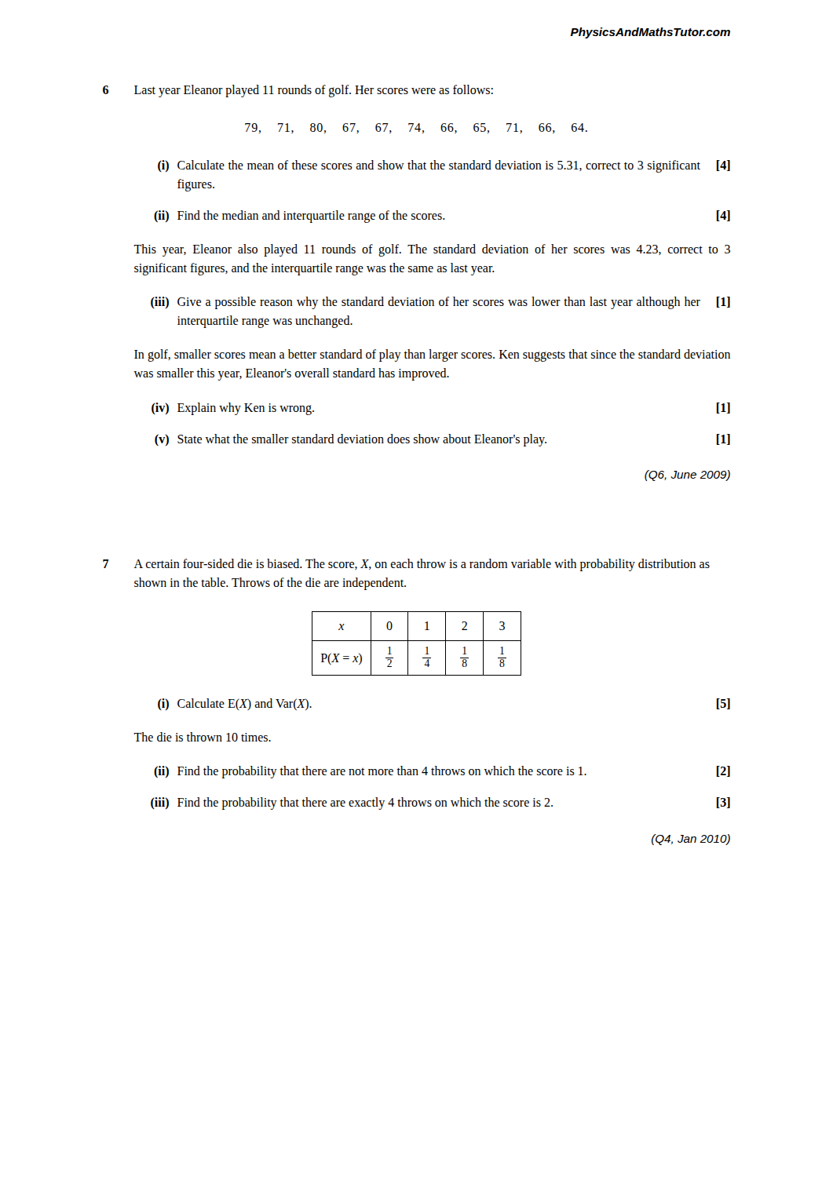PhysicsAndMathsTutor.com
6
Last year Eleanor played 11 rounds of golf. Her scores were as follows:
79, 71, 80, 67, 67, 74, 66, 65, 71, 66, 64.
(i)
Calculate the mean of these scores and show that the standard deviation is 5.31, correct to 3 significant figures.
[4]
(ii)
Find the median and interquartile range of the scores.
[4]
This year, Eleanor also played 11 rounds of golf. The standard deviation of her scores was 4.23, correct to 3 significant figures, and the interquartile range was the same as last year.
(iii)
Give a possible reason why the standard deviation of her scores was lower than last year although her interquartile range was unchanged.
[1]
In golf, smaller scores mean a better standard of play than larger scores. Ken suggests that since the standard deviation was smaller this year, Eleanor's overall standard has improved.
(iv)
Explain why Ken is wrong.
[1]
(v)
State what the smaller standard deviation does show about Eleanor's play.
[1]
(Q6, June 2009)
7
A certain four-sided die is biased. The score, X, on each throw is a random variable with probability distribution as shown in the table. Throws of the die are independent.
| x | 0 | 1 | 2 | 3 |
| P( X = x ) | 1 2 | 1 4 | 1 8 | 1 8 |
(i)
Calculate E(X) and Var(X).
[5]
The die is thrown 10 times.
(ii)
Find the probability that there are not more than 4 throws on which the score is 1.
[2]
(iii)
Find the probability that there are exactly 4 throws on which the score is 2.
[3]
(Q4, Jan 2010)